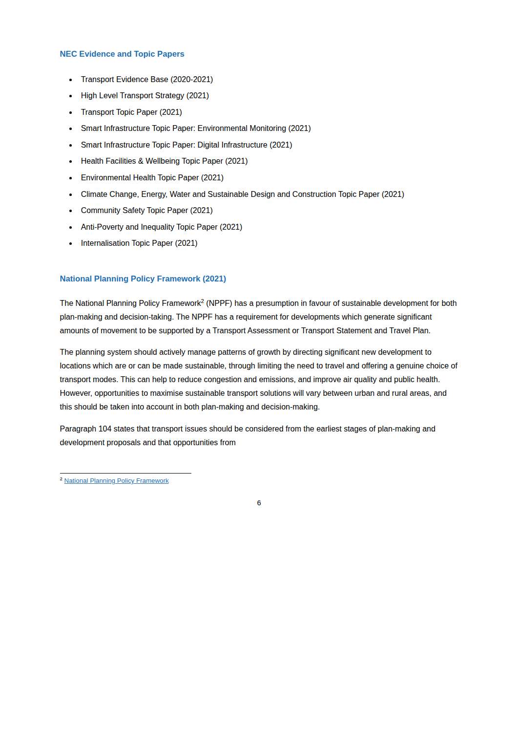NEC Evidence and Topic Papers
Transport Evidence Base (2020-2021)
High Level Transport Strategy (2021)
Transport Topic Paper (2021)
Smart Infrastructure Topic Paper: Environmental Monitoring (2021)
Smart Infrastructure Topic Paper: Digital Infrastructure (2021)
Health Facilities & Wellbeing Topic Paper (2021)
Environmental Health Topic Paper (2021)
Climate Change, Energy, Water and Sustainable Design and Construction Topic Paper (2021)
Community Safety Topic Paper (2021)
Anti-Poverty and Inequality Topic Paper (2021)
Internalisation Topic Paper (2021)
National Planning Policy Framework (2021)
The National Planning Policy Framework2 (NPPF) has a presumption in favour of sustainable development for both plan-making and decision-taking. The NPPF has a requirement for developments which generate significant amounts of movement to be supported by a Transport Assessment or Transport Statement and Travel Plan.
The planning system should actively manage patterns of growth by directing significant new development to locations which are or can be made sustainable, through limiting the need to travel and offering a genuine choice of transport modes. This can help to reduce congestion and emissions, and improve air quality and public health. However, opportunities to maximise sustainable transport solutions will vary between urban and rural areas, and this should be taken into account in both plan-making and decision-making.
Paragraph 104 states that transport issues should be considered from the earliest stages of plan-making and development proposals and that opportunities from
2 National Planning Policy Framework
6